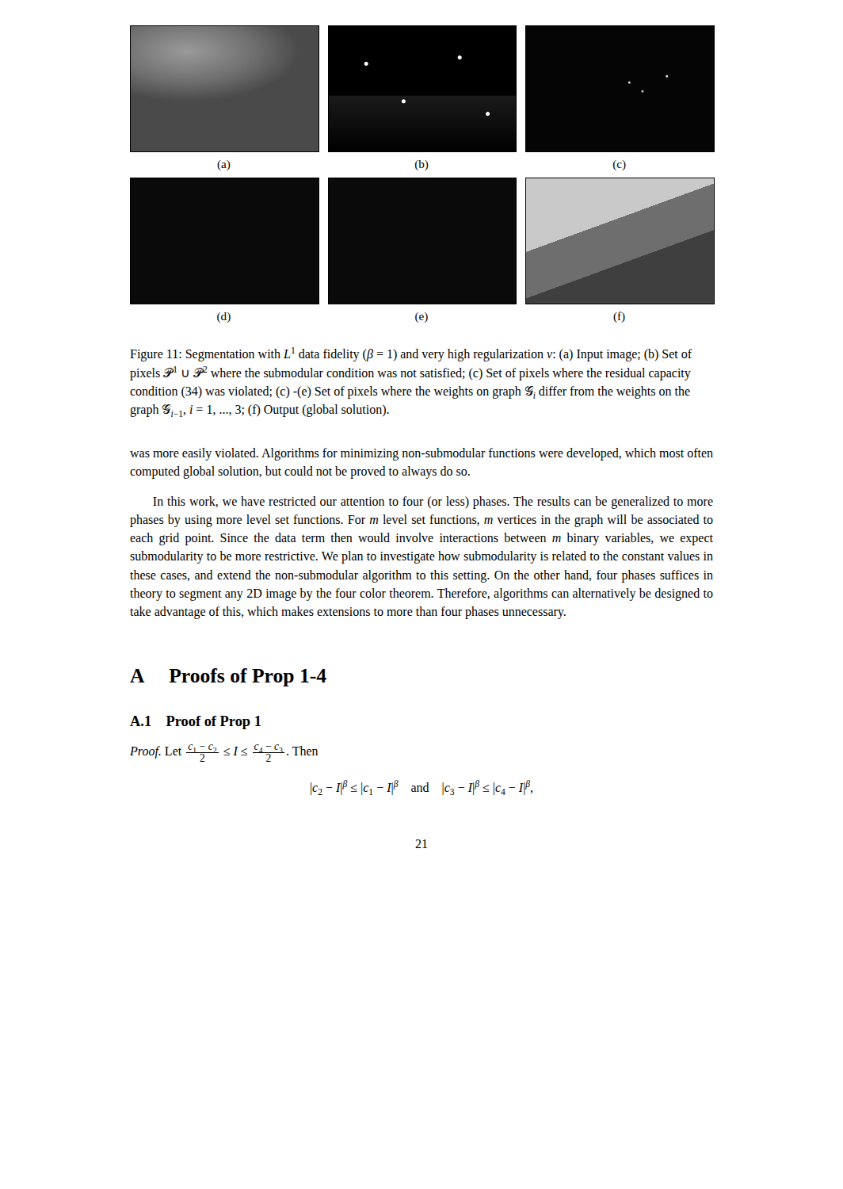(a)
(b)
(c)
(d)
(e)
(f)
Figure 11: Segmentation with L1 data fidelity (β = 1) and very high regularization ν: (a) Input image; (b) Set of pixels 𝒫1 ∪ 𝒫2 where the submodular condition was not satisfied; (c) Set of pixels where the residual capacity condition (34) was violated; (c) -(e) Set of pixels where the weights on graph 𝒢i differ from the weights on the graph 𝒢i−1, i = 1, ..., 3; (f) Output (global solution).
was more easily violated. Algorithms for minimizing non-submodular functions were developed, which most often computed global solution, but could not be proved to always do so.
In this work, we have restricted our attention to four (or less) phases. The results can be generalized to more phases by using more level set functions. For m level set functions, m vertices in the graph will be associated to each grid point. Since the data term then would involve interactions between m binary variables, we expect submodularity to be more restrictive. We plan to investigate how submodularity is related to the constant values in these cases, and extend the non-submodular algorithm to this setting. On the other hand, four phases suffices in theory to segment any 2D image by the four color theorem. Therefore, algorithms can alternatively be designed to take advantage of this, which makes extensions to more than four phases unnecessary.
AProofs of Prop 1-4
A.1 Proof of Prop 1
Proof. Let c1 − c22 ≤ I ≤ c4 − c32. Then
|c2 − I|β ≤ |c1 − I|β and |c3 − I|β ≤ |c4 − I|β,
21